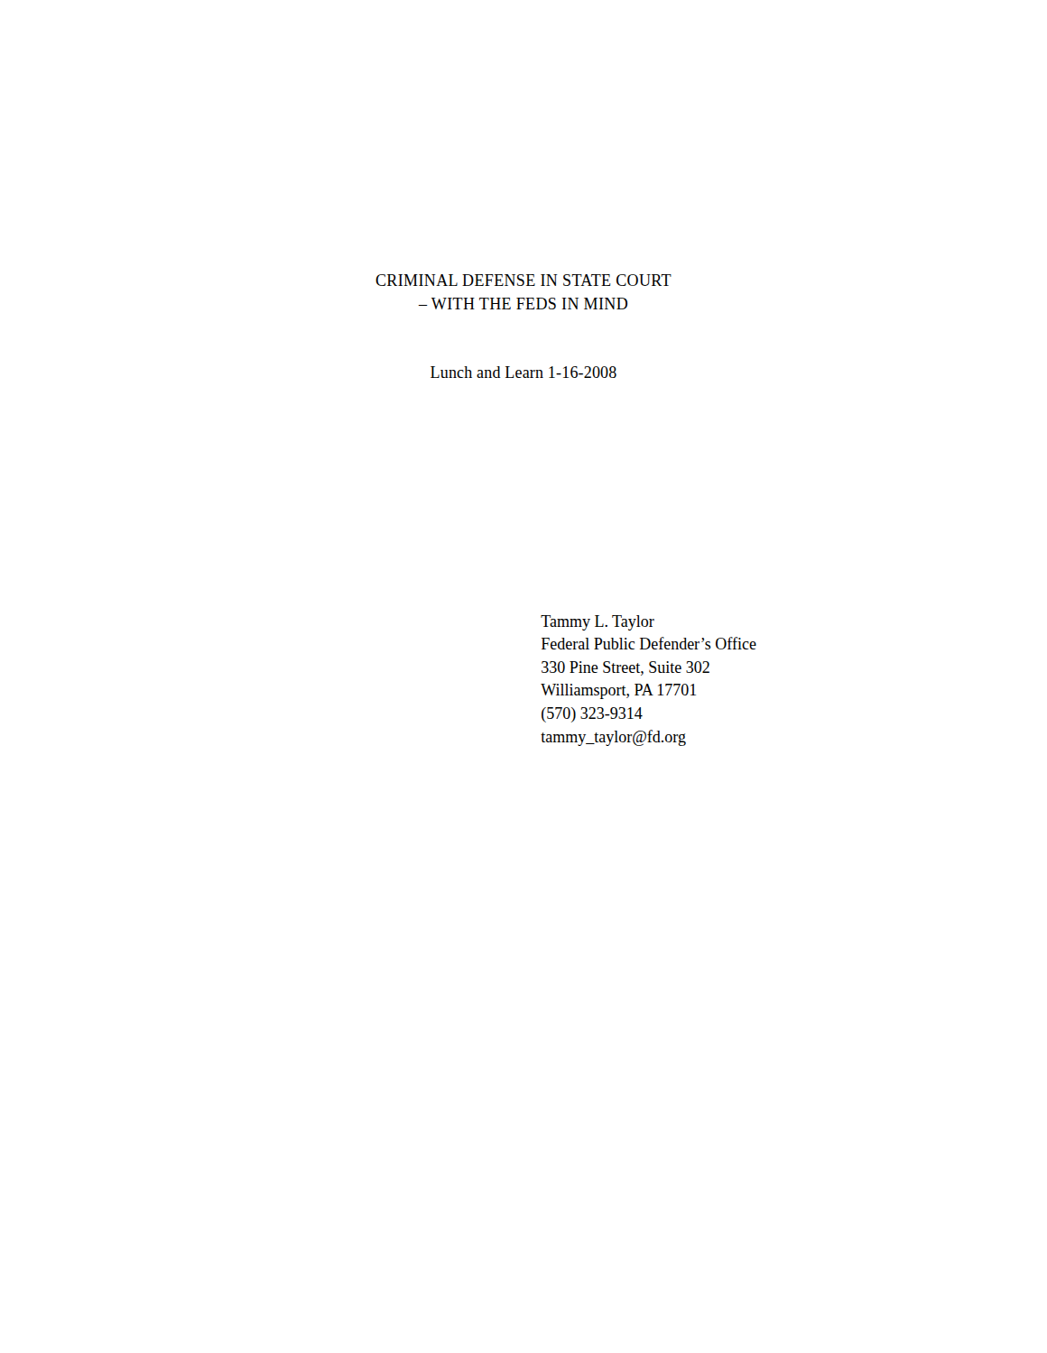CRIMINAL DEFENSE IN STATE COURT
– WITH THE FEDS IN MIND
Lunch and Learn 1-16-2008
Tammy L. Taylor
Federal Public Defender’s Office
330 Pine Street, Suite 302
Williamsport, PA 17701
(570) 323-9314
tammy_taylor@fd.org